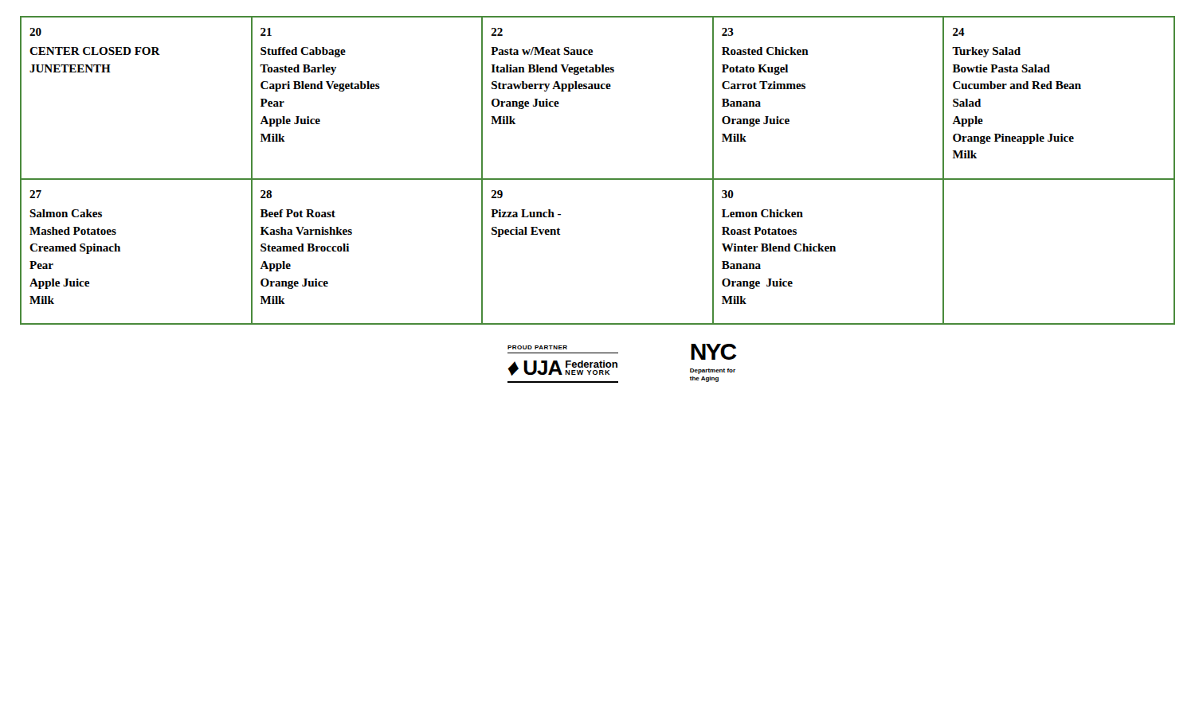| 20 CENTER CLOSED FOR JUNETEENTH | 21 Stuffed Cabbage Toasted Barley Capri Blend Vegetables Pear Apple Juice Milk | 22 Pasta w/Meat Sauce Italian Blend Vegetables Strawberry Applesauce Orange Juice Milk | 23 Roasted Chicken Potato Kugel Carrot Tzimmes Banana Orange Juice Milk | 24 Turkey Salad Bowtie Pasta Salad Cucumber and Red Bean Salad Apple Orange Pineapple Juice Milk |
| 27 Salmon Cakes Mashed Potatoes Creamed Spinach Pear Apple Juice Milk | 28 Beef Pot Roast Kasha Varnishkes Steamed Broccoli Apple Orange Juice Milk | 29 Pizza Lunch - Special Event | 30 Lemon Chicken Roast Potatoes Winter Blend Chicken Banana Orange Juice Milk | |
PROUD PARTNER
♦ UJA FederationNEW YORK
NYC
Department for
the Aging